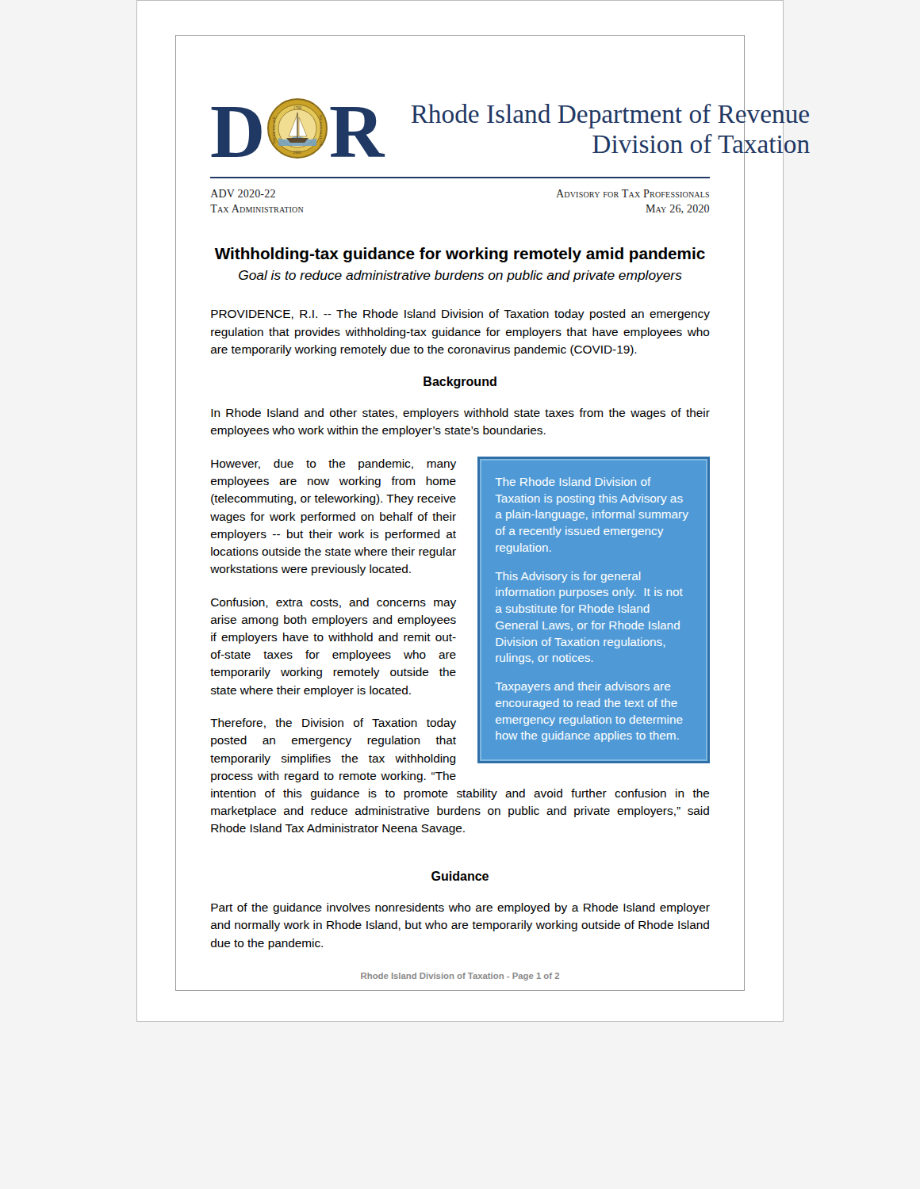D R 1790 2001 RHODE ISLAND THE OCEAN STATE
Rhode Island Department of Revenue
Division of Taxation
ADV 2020-22
Tax Administration
Advisory for Tax Professionals
May 26, 2020
Withholding-tax guidance for working remotely amid pandemic
Goal is to reduce administrative burdens on public and private employers
PROVIDENCE, R.I. -- The Rhode Island Division of Taxation today posted an emergency regulation that provides withholding-tax guidance for employers that have employees who are temporarily working remotely due to the coronavirus pandemic (COVID-19).
Background
In Rhode Island and other states, employers withhold state taxes from the wages of their employees who work within the employer’s state’s boundaries.
The Rhode Island Division of Taxation is posting this Advisory as a plain-language, informal summary of a recently issued emergency regulation.
This Advisory is for general information purposes only. It is not a substitute for Rhode Island General Laws, or for Rhode Island Division of Taxation regulations, rulings, or notices.
Taxpayers and their advisors are encouraged to read the text of the emergency regulation to determine how the guidance applies to them.
However, due to the pandemic, many employees are now working from home (telecommuting, or teleworking). They receive wages for work performed on behalf of their employers -- but their work is performed at locations outside the state where their regular workstations were previously located.
Confusion, extra costs, and concerns may arise among both employers and employees if employers have to withhold and remit out-of-state taxes for employees who are temporarily working remotely outside the state where their employer is located.
Therefore, the Division of Taxation today posted an emergency regulation that temporarily simplifies the tax withholding process with regard to remote working. “The intention of this guidance is to promote stability and avoid further confusion in the marketplace and reduce administrative burdens on public and private employers,” said Rhode Island Tax Administrator Neena Savage.
Guidance
Part of the guidance involves nonresidents who are employed by a Rhode Island employer and normally work in Rhode Island, but who are temporarily working outside of Rhode Island due to the pandemic.
Rhode Island Division of Taxation - Page 1 of 2